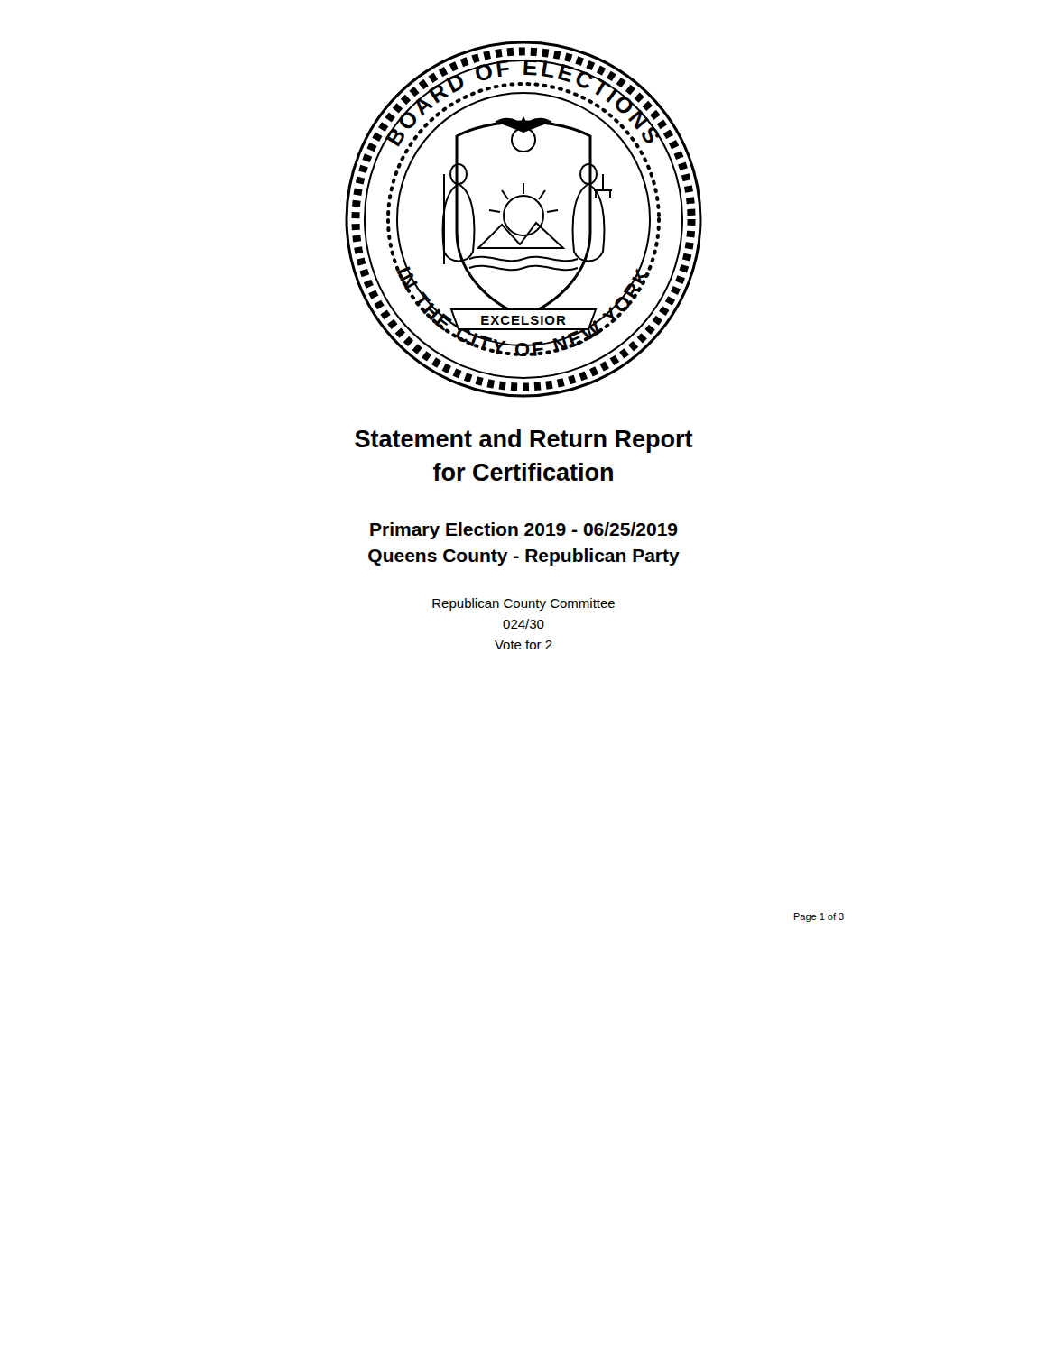BOARD OF ELECTIONS IN THE CITY OF NEW YORK EXCELSIOR
Statement and Return Report
for Certification
Primary Election 2019 - 06/25/2019
Queens County - Republican Party
Republican County Committee
024/30
Vote for 2
Page 1 of 3